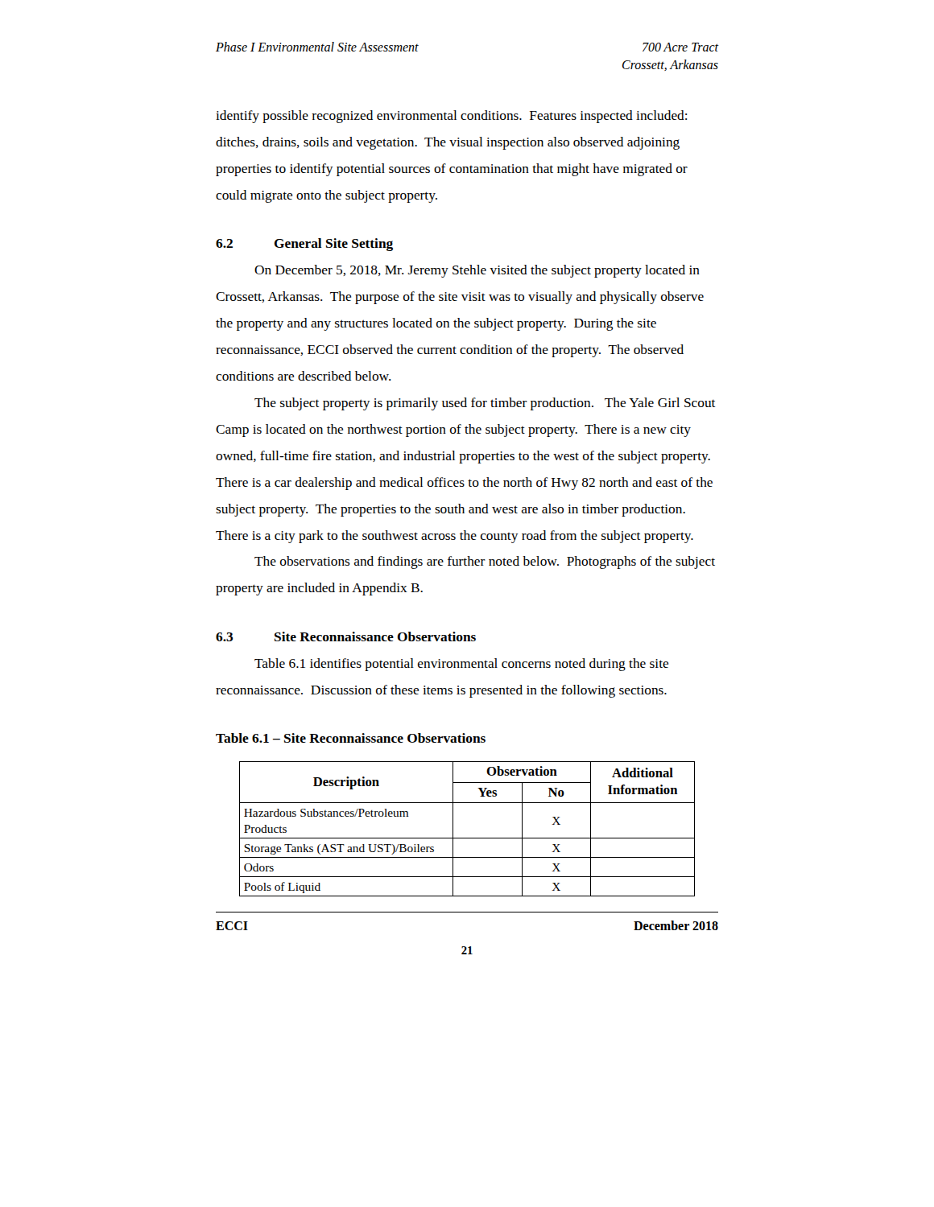Phase I Environmental Site Assessment
700 Acre Tract
Crossett, Arkansas
identify possible recognized environmental conditions. Features inspected included: ditches, drains, soils and vegetation. The visual inspection also observed adjoining properties to identify potential sources of contamination that might have migrated or could migrate onto the subject property.
6.2 General Site Setting
On December 5, 2018, Mr. Jeremy Stehle visited the subject property located in Crossett, Arkansas. The purpose of the site visit was to visually and physically observe the property and any structures located on the subject property. During the site reconnaissance, ECCI observed the current condition of the property. The observed conditions are described below.
The subject property is primarily used for timber production. The Yale Girl Scout Camp is located on the northwest portion of the subject property. There is a new city owned, full-time fire station, and industrial properties to the west of the subject property. There is a car dealership and medical offices to the north of Hwy 82 north and east of the subject property. The properties to the south and west are also in timber production. There is a city park to the southwest across the county road from the subject property.
The observations and findings are further noted below. Photographs of the subject property are included in Appendix B.
6.3 Site Reconnaissance Observations
Table 6.1 identifies potential environmental concerns noted during the site reconnaissance. Discussion of these items is presented in the following sections.
Table 6.1 – Site Reconnaissance Observations
| Description | Observation | Additional Information |
| --- | --- | --- |
| Yes | No |
| Hazardous Substances/Petroleum Products | | X | |
| Storage Tanks (AST and UST)/Boilers | | X | |
| Odors | | X | |
| Pools of Liquid | | X | |
ECCI
December 2018
21